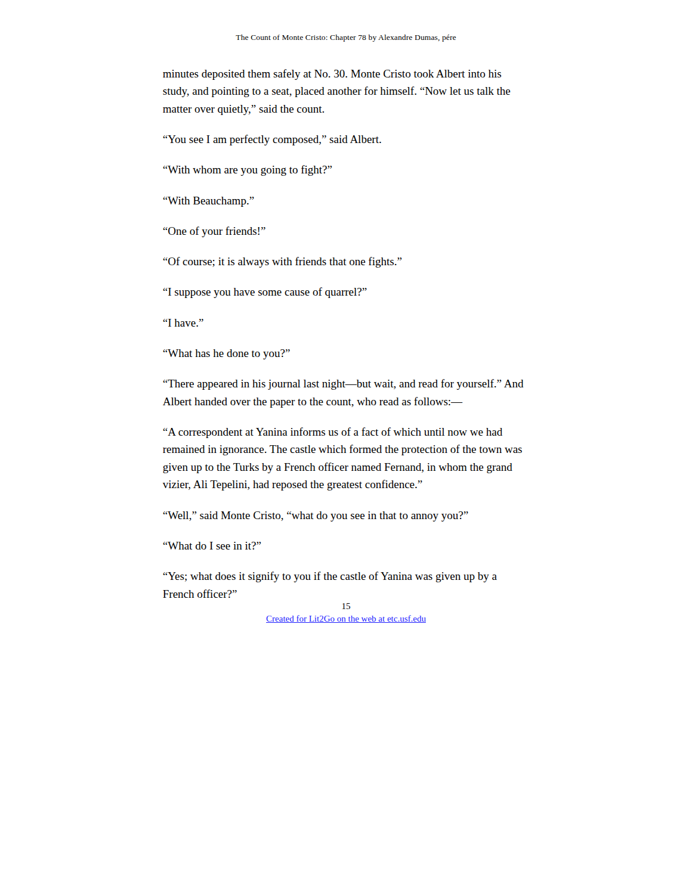The Count of Monte Cristo: Chapter 78 by Alexandre Dumas, pére
minutes deposited them safely at No. 30. Monte Cristo took Albert into his study, and pointing to a seat, placed another for himself. “Now let us talk the matter over quietly,” said the count.
“You see I am perfectly composed,” said Albert.
“With whom are you going to fight?”
“With Beauchamp.”
“One of your friends!”
“Of course; it is always with friends that one fights.”
“I suppose you have some cause of quarrel?”
“I have.”
“What has he done to you?”
“There appeared in his journal last night—but wait, and read for yourself.” And Albert handed over the paper to the count, who read as follows:—
“A correspondent at Yanina informs us of a fact of which until now we had remained in ignorance. The castle which formed the protection of the town was given up to the Turks by a French officer named Fernand, in whom the grand vizier, Ali Tepelini, had reposed the greatest confidence.”
“Well,” said Monte Cristo, “what do you see in that to annoy you?”
“What do I see in it?”
“Yes; what does it signify to you if the castle of Yanina was given up by a French officer?”
15 Created for Lit2Go on the web at etc.usf.edu